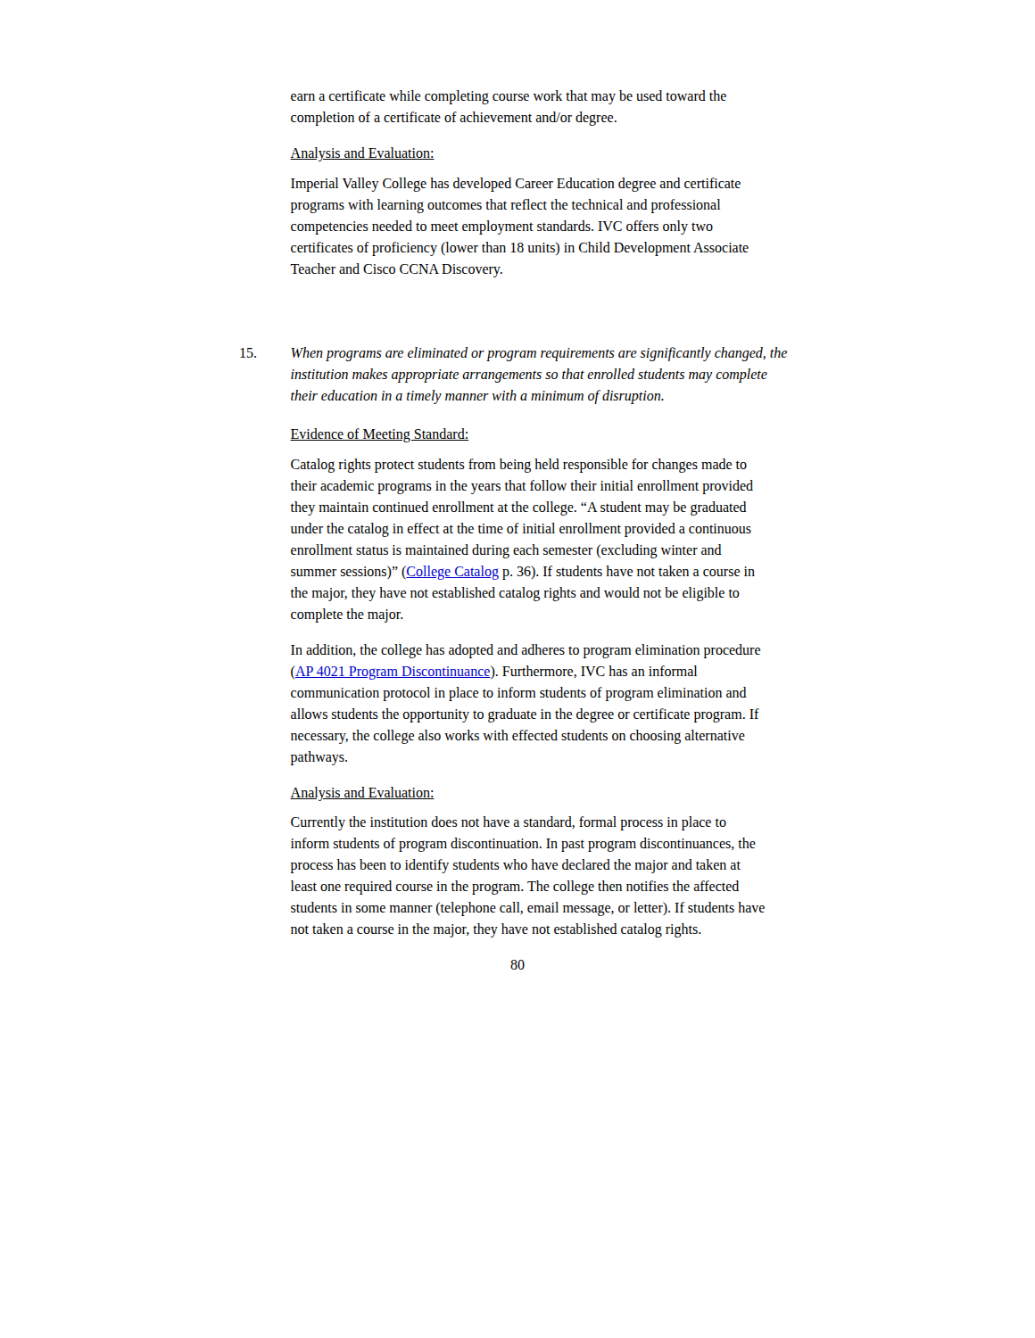earn a certificate while completing course work that may be used toward the completion of a certificate of achievement and/or degree.
Analysis and Evaluation:
Imperial Valley College has developed Career Education degree and certificate programs with learning outcomes that reflect the technical and professional competencies needed to meet employment standards. IVC offers only two certificates of proficiency (lower than 18 units) in Child Development Associate Teacher and Cisco CCNA Discovery.
15.
When programs are eliminated or program requirements are significantly changed, the institution makes appropriate arrangements so that enrolled students may complete their education in a timely manner with a minimum of disruption.
Evidence of Meeting Standard:
Catalog rights protect students from being held responsible for changes made to their academic programs in the years that follow their initial enrollment provided they maintain continued enrollment at the college. “A student may be graduated under the catalog in effect at the time of initial enrollment provided a continuous enrollment status is maintained during each semester (excluding winter and summer sessions)” (College Catalog p. 36). If students have not taken a course in the major, they have not established catalog rights and would not be eligible to complete the major.
In addition, the college has adopted and adheres to program elimination procedure (AP 4021 Program Discontinuance). Furthermore, IVC has an informal communication protocol in place to inform students of program elimination and allows students the opportunity to graduate in the degree or certificate program. If necessary, the college also works with effected students on choosing alternative pathways.
Analysis and Evaluation:
Currently the institution does not have a standard, formal process in place to inform students of program discontinuation. In past program discontinuances, the process has been to identify students who have declared the major and taken at least one required course in the program. The college then notifies the affected students in some manner (telephone call, email message, or letter). If students have not taken a course in the major, they have not established catalog rights.
80